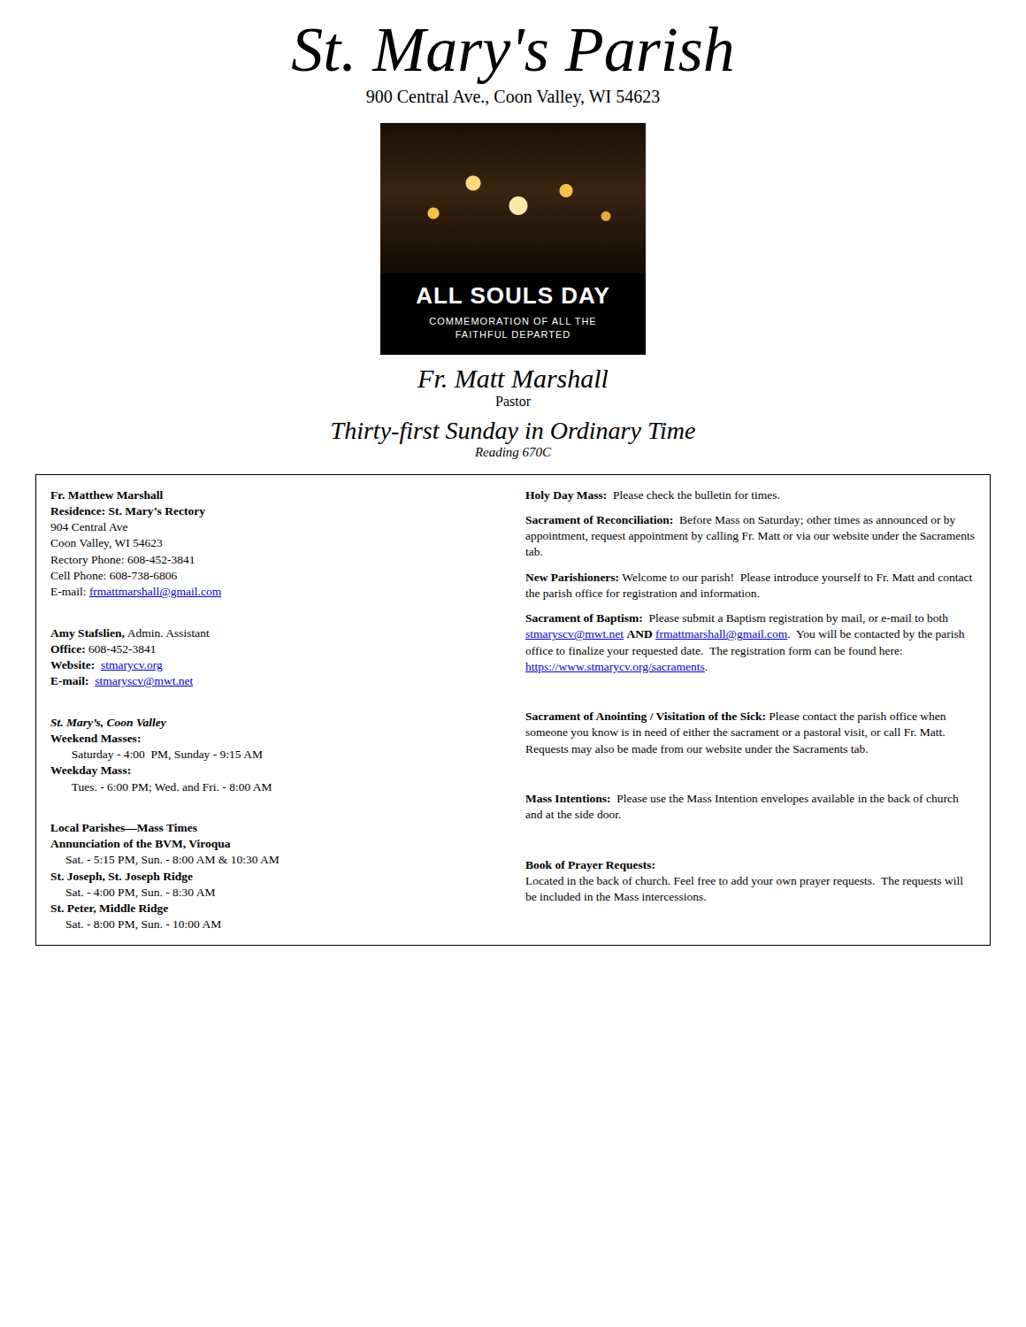St. Mary's Parish
900 Central Ave., Coon Valley, WI 54623
ALL SOULS DAY
COMMEMORATION OF ALL THE
FAITHFUL DEPARTED
Fr. Matt Marshall
Pastor
Thirty-first Sunday in Ordinary Time
Reading 670C
Fr. Matthew Marshall
Residence: St. Mary’s Rectory
904 Central Ave
Coon Valley, WI 54623
Rectory Phone: 608-452-3841
Cell Phone: 608-738-6806
E-mail: frmattmarshall@gmail.com
Amy Stafslien, Admin. Assistant
Office: 608-452-3841
Website: stmarycv.org
E-mail: stmaryscv@mwt.net
St. Mary’s, Coon Valley
Weekend Masses:
Saturday - 4:00 PM, Sunday - 9:15 AM
Weekday Mass:
Tues. - 6:00 PM; Wed. and Fri. - 8:00 AM
Local Parishes—Mass Times
Annunciation of the BVM, Viroqua
Sat. - 5:15 PM, Sun. - 8:00 AM & 10:30 AM
St. Joseph, St. Joseph Ridge
Sat. - 4:00 PM, Sun. - 8:30 AM
St. Peter, Middle Ridge
Sat. - 8:00 PM, Sun. - 10:00 AM
Holy Day Mass: Please check the bulletin for times.
Sacrament of Reconciliation: Before Mass on Saturday; other times as announced or by appointment, request appointment by calling Fr. Matt or via our website under the Sacraments tab.
New Parishioners: Welcome to our parish! Please introduce yourself to Fr. Matt and contact the parish office for registration and information.
Sacrament of Baptism: Please submit a Baptism registration by mail, or e-mail to both stmaryscv@mwt.net AND frmattmarshall@gmail.com. You will be contacted by the parish office to finalize your requested date. The registration form can be found here: https://www.stmarycv.org/sacraments.
Sacrament of Anointing / Visitation of the Sick: Please contact the parish office when someone you know is in need of either the sacrament or a pastoral visit, or call Fr. Matt. Requests may also be made from our website under the Sacraments tab.
Mass Intentions: Please use the Mass Intention envelopes available in the back of church and at the side door.
Book of Prayer Requests:
Located in the back of church. Feel free to add your own prayer requests. The requests will be included in the Mass intercessions.